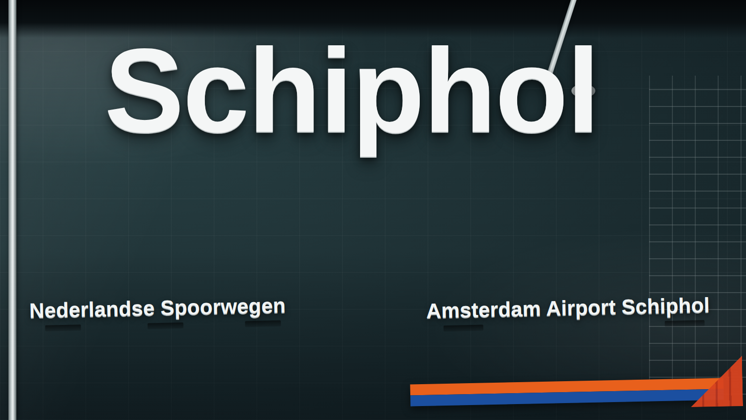Schiphol
Schiphol
Nederlandse Spoorwegen Amsterdam Airport Schiphol